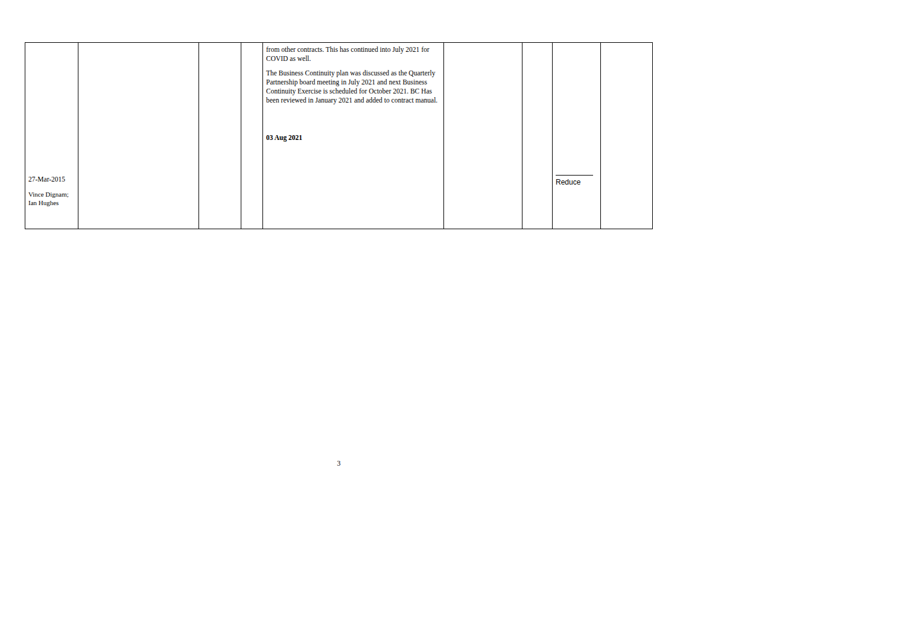| 27-Mar-2015 Vince Dignam; Ian Hughes | | | | from other contracts. This has continued into July 2021 for COVID as well. The Business Continuity plan was discussed as the Quarterly Partnership board meeting in July 2021 and next Business Continuity Exercise is scheduled for October 2021. BC Has been reviewed in January 2021 and added to contract manual. 03 Aug 2021 | | | Reduce | |
3